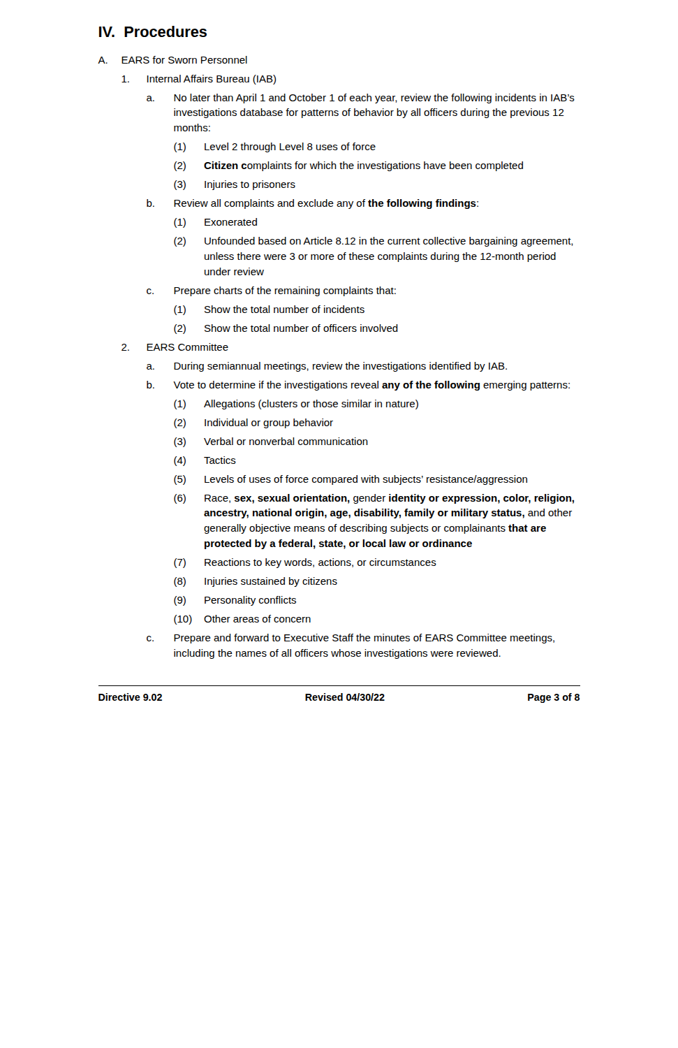IV. Procedures
A. EARS for Sworn Personnel
1. Internal Affairs Bureau (IAB)
a. No later than April 1 and October 1 of each year, review the following incidents in IAB’s investigations database for patterns of behavior by all officers during the previous 12 months:
(1) Level 2 through Level 8 uses of force
(2) Citizen complaints for which the investigations have been completed
(3) Injuries to prisoners
b. Review all complaints and exclude any of the following findings:
(1) Exonerated
(2) Unfounded based on Article 8.12 in the current collective bargaining agreement, unless there were 3 or more of these complaints during the 12-month period under review
c. Prepare charts of the remaining complaints that:
(1) Show the total number of incidents
(2) Show the total number of officers involved
2. EARS Committee
a. During semiannual meetings, review the investigations identified by IAB.
b. Vote to determine if the investigations reveal any of the following emerging patterns:
(1) Allegations (clusters or those similar in nature)
(2) Individual or group behavior
(3) Verbal or nonverbal communication
(4) Tactics
(5) Levels of uses of force compared with subjects’ resistance/aggression
(6) Race, sex, sexual orientation, gender identity or expression, color, religion, ancestry, national origin, age, disability, family or military status, and other generally objective means of describing subjects or complainants that are protected by a federal, state, or local law or ordinance
(7) Reactions to key words, actions, or circumstances
(8) Injuries sustained by citizens
(9) Personality conflicts
(10) Other areas of concern
c. Prepare and forward to Executive Staff the minutes of EARS Committee meetings, including the names of all officers whose investigations were reviewed.
Directive 9.02 Revised 04/30/22 Page 3 of 8